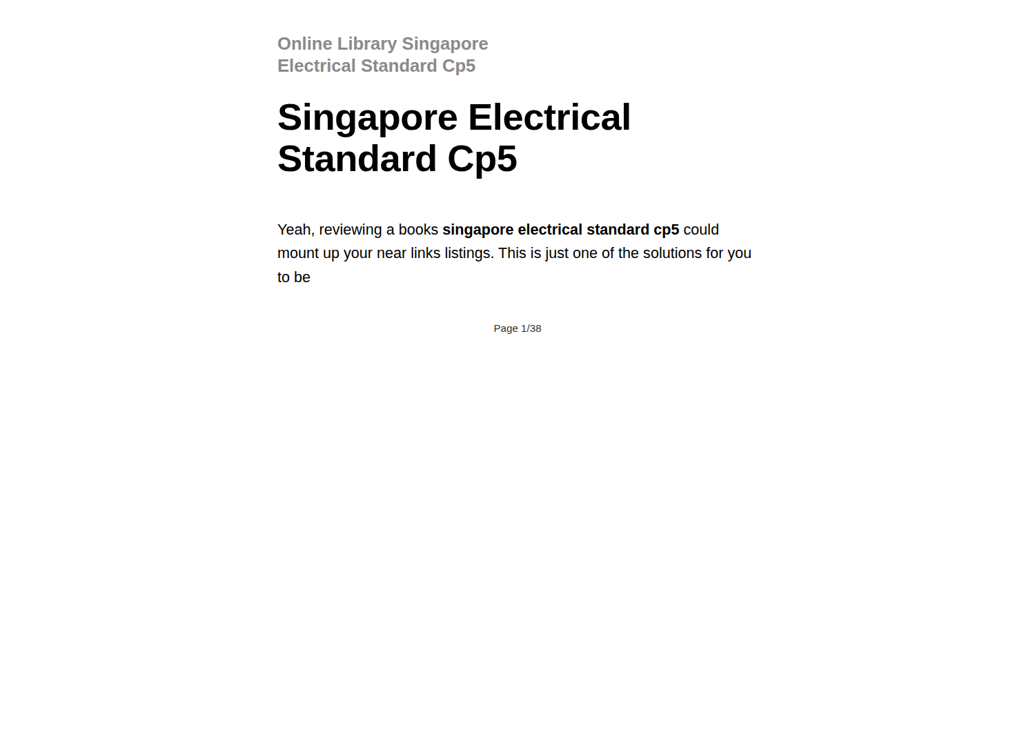Online Library Singapore
Electrical Standard Cp5
Singapore Electrical Standard Cp5
Yeah, reviewing a books singapore electrical standard cp5 could mount up your near links listings. This is just one of the solutions for you to be
Page 1/38